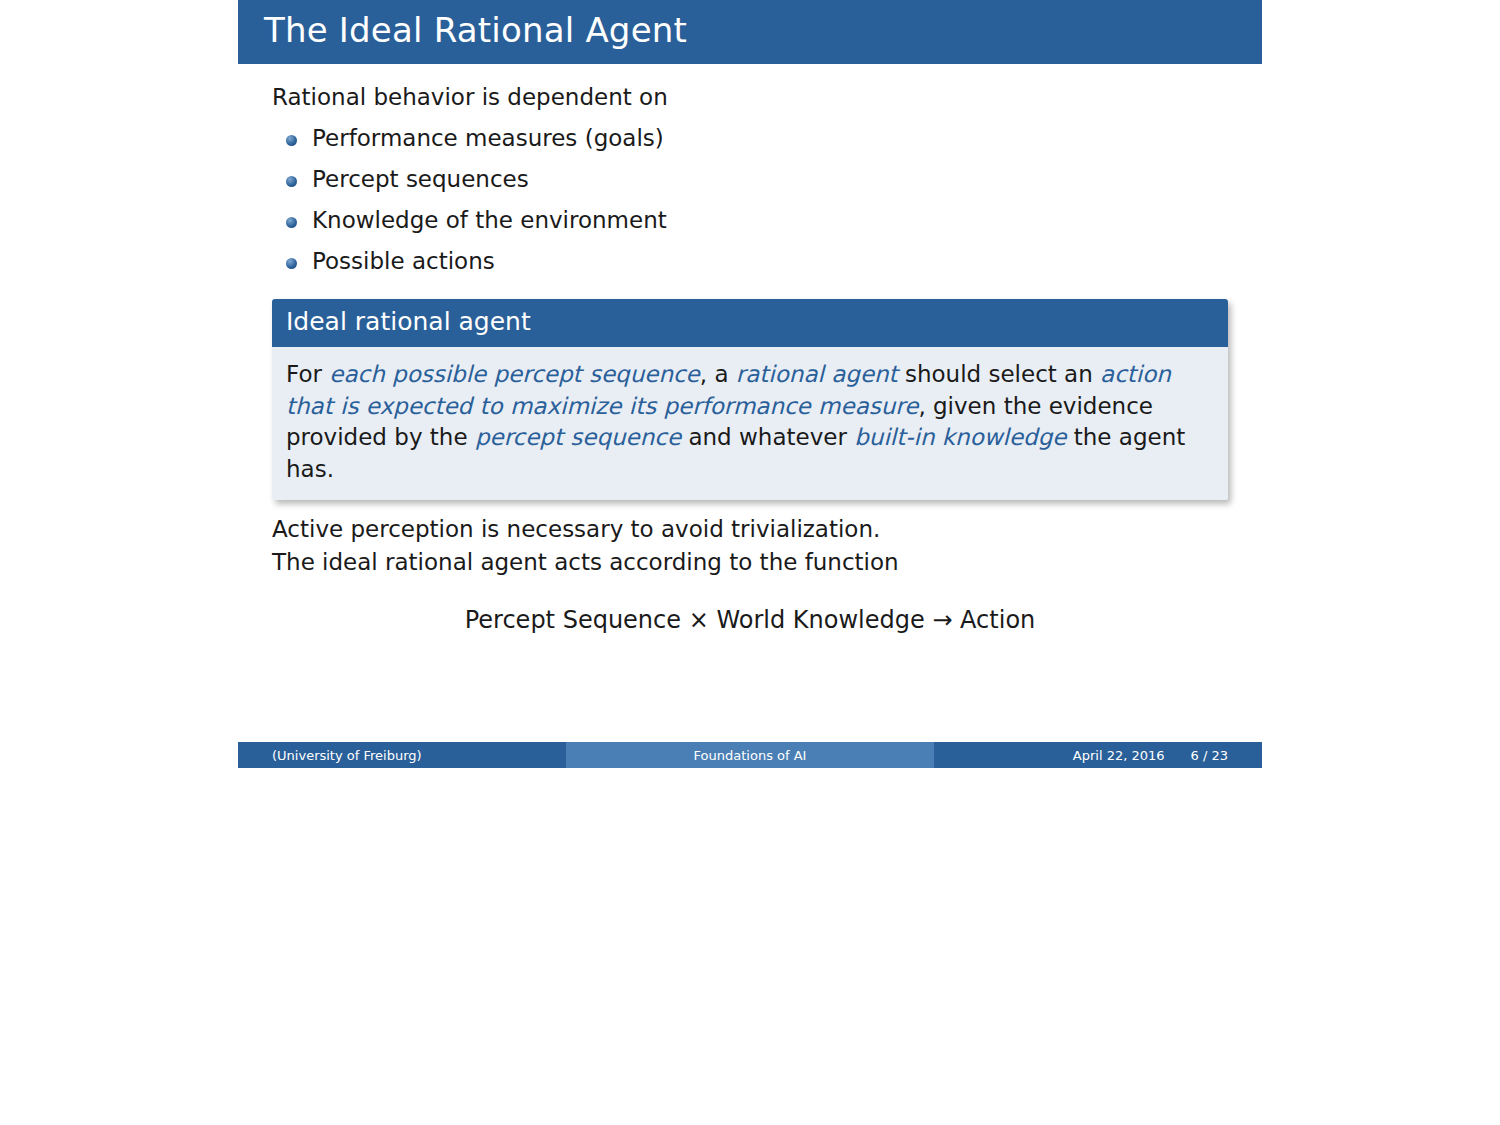The Ideal Rational Agent
Rational behavior is dependent on
Performance measures (goals)
Percept sequences
Knowledge of the environment
Possible actions
Ideal rational agent
For each possible percept sequence, a rational agent should select an action that is expected to maximize its performance measure, given the evidence provided by the percept sequence and whatever built-in knowledge the agent has.
Active perception is necessary to avoid trivialization.
The ideal rational agent acts according to the function
Percept Sequence × World Knowledge → Action
(University of Freiburg)
Foundations of AI
April 22, 20166 / 23